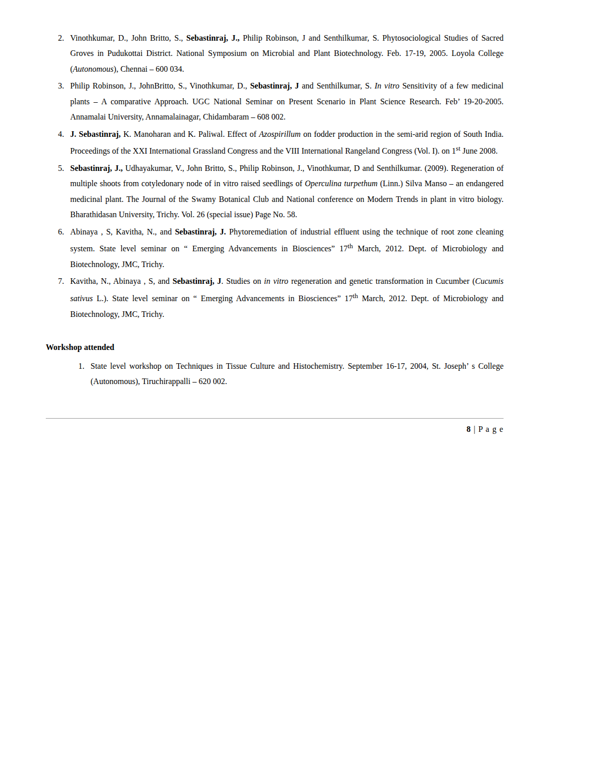Vinothkumar, D., John Britto, S., Sebastinraj, J., Philip Robinson, J and Senthilkumar, S. Phytosociological Studies of Sacred Groves in Pudukottai District. National Symposium on Microbial and Plant Biotechnology. Feb. 17-19, 2005. Loyola College (Autonomous), Chennai – 600 034.
Philip Robinson, J., JohnBritto, S., Vinothkumar, D., Sebastinraj, J and Senthilkumar, S. In vitro Sensitivity of a few medicinal plants – A comparative Approach. UGC National Seminar on Present Scenario in Plant Science Research. Feb’ 19-20-2005. Annamalai University, Annamalainagar, Chidambaram – 608 002.
J. Sebastinraj, K. Manoharan and K. Paliwal. Effect of Azospirillum on fodder production in the semi-arid region of South India. Proceedings of the XXI International Grassland Congress and the VIII International Rangeland Congress (Vol. I). on 1st June 2008.
Sebastinraj, J., Udhayakumar, V., John Britto, S., Philip Robinson, J., Vinothkumar, D and Senthilkumar. (2009). Regeneration of multiple shoots from cotyledonary node of in vitro raised seedlings of Operculina turpethum (Linn.) Silva Manso – an endangered medicinal plant. The Journal of the Swamy Botanical Club and National conference on Modern Trends in plant in vitro biology. Bharathidasan University, Trichy. Vol. 26 (special issue) Page No. 58.
Abinaya , S, Kavitha, N., and Sebastinraj, J. Phytoremediation of industrial effluent using the technique of root zone cleaning system. State level seminar on “ Emerging Advancements in Biosciences” 17th March, 2012. Dept. of Microbiology and Biotechnology, JMC, Trichy.
Kavitha, N., Abinaya , S, and Sebastinraj, J. Studies on in vitro regeneration and genetic transformation in Cucumber (Cucumis sativus L.). State level seminar on “ Emerging Advancements in Biosciences” 17th March, 2012. Dept. of Microbiology and Biotechnology, JMC, Trichy.
Workshop attended
State level workshop on Techniques in Tissue Culture and Histochemistry. September 16-17, 2004, St. Joseph’ s College (Autonomous), Tiruchirappalli – 620 002.
8 | P a g e